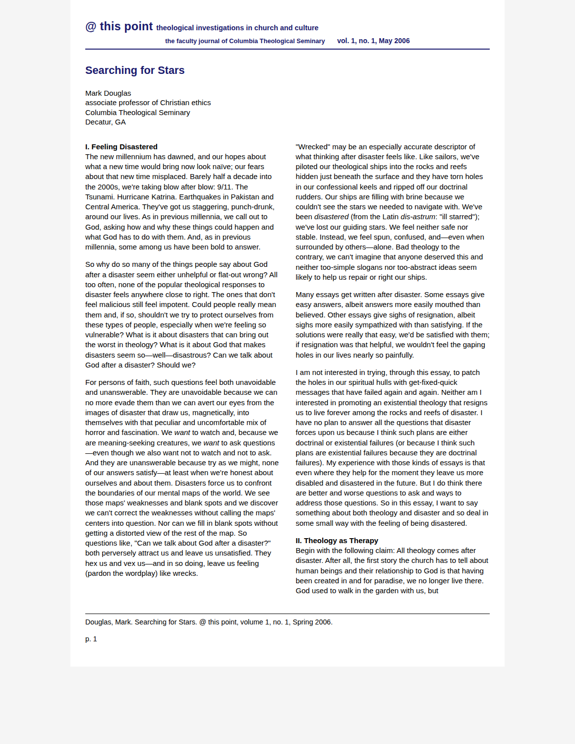@ this point theological investigations in church and culture
the faculty journal of Columbia Theological Seminary vol. 1, no. 1, May 2006
Searching for Stars
Mark Douglas
associate professor of Christian ethics
Columbia Theological Seminary
Decatur, GA
I. Feeling Disastered
The new millennium has dawned, and our hopes about what a new time would bring now look naïve; our fears about that new time misplaced. Barely half a decade into the 2000s, we're taking blow after blow: 9/11. The Tsunami. Hurricane Katrina. Earthquakes in Pakistan and Central America. They've got us staggering, punch-drunk, around our lives. As in previous millennia, we call out to God, asking how and why these things could happen and what God has to do with them. And, as in previous millennia, some among us have been bold to answer.
So why do so many of the things people say about God after a disaster seem either unhelpful or flat-out wrong? All too often, none of the popular theological responses to disaster feels anywhere close to right. The ones that don't feel malicious still feel impotent. Could people really mean them and, if so, shouldn't we try to protect ourselves from these types of people, especially when we're feeling so vulnerable? What is it about disasters that can bring out the worst in theology? What is it about God that makes disasters seem so—well—disastrous? Can we talk about God after a disaster? Should we?
For persons of faith, such questions feel both unavoidable and unanswerable. They are unavoidable because we can no more evade them than we can avert our eyes from the images of disaster that draw us, magnetically, into themselves with that peculiar and uncomfortable mix of horror and fascination. We want to watch and, because we are meaning-seeking creatures, we want to ask questions—even though we also want not to watch and not to ask. And they are unanswerable because try as we might, none of our answers satisfy—at least when we're honest about ourselves and about them. Disasters force us to confront the boundaries of our mental maps of the world. We see those maps' weaknesses and blank spots and we discover we can't correct the weaknesses without calling the maps' centers into question. Nor can we fill in blank spots without getting a distorted view of the rest of the map. So questions like, "Can we talk about God after a disaster?" both perversely attract us and leave us unsatisfied. They hex us and vex us—and in so doing, leave us feeling (pardon the wordplay) like wrecks.
"Wrecked" may be an especially accurate descriptor of what thinking after disaster feels like. Like sailors, we've piloted our theological ships into the rocks and reefs hidden just beneath the surface and they have torn holes in our confessional keels and ripped off our doctrinal rudders. Our ships are filling with brine because we couldn't see the stars we needed to navigate with. We've been disastered (from the Latin dis-astrum: "ill starred"); we've lost our guiding stars. We feel neither safe nor stable. Instead, we feel spun, confused, and—even when surrounded by others—alone. Bad theology to the contrary, we can't imagine that anyone deserved this and neither too-simple slogans nor too-abstract ideas seem likely to help us repair or right our ships.
Many essays get written after disaster. Some essays give easy answers, albeit answers more easily mouthed than believed. Other essays give sighs of resignation, albeit sighs more easily sympathized with than satisfying. If the solutions were really that easy, we'd be satisfied with them; if resignation was that helpful, we wouldn't feel the gaping holes in our lives nearly so painfully.
I am not interested in trying, through this essay, to patch the holes in our spiritual hulls with get-fixed-quick messages that have failed again and again. Neither am I interested in promoting an existential theology that resigns us to live forever among the rocks and reefs of disaster. I have no plan to answer all the questions that disaster forces upon us because I think such plans are either doctrinal or existential failures (or because I think such plans are existential failures because they are doctrinal failures). My experience with those kinds of essays is that even where they help for the moment they leave us more disabled and disastered in the future. But I do think there are better and worse questions to ask and ways to address those questions. So in this essay, I want to say something about both theology and disaster and so deal in some small way with the feeling of being disastered.
II. Theology as Therapy
Begin with the following claim: All theology comes after disaster. After all, the first story the church has to tell about human beings and their relationship to God is that having been created in and for paradise, we no longer live there. God used to walk in the garden with us, but
Douglas, Mark. Searching for Stars. @ this point, volume 1, no. 1, Spring 2006.
p. 1